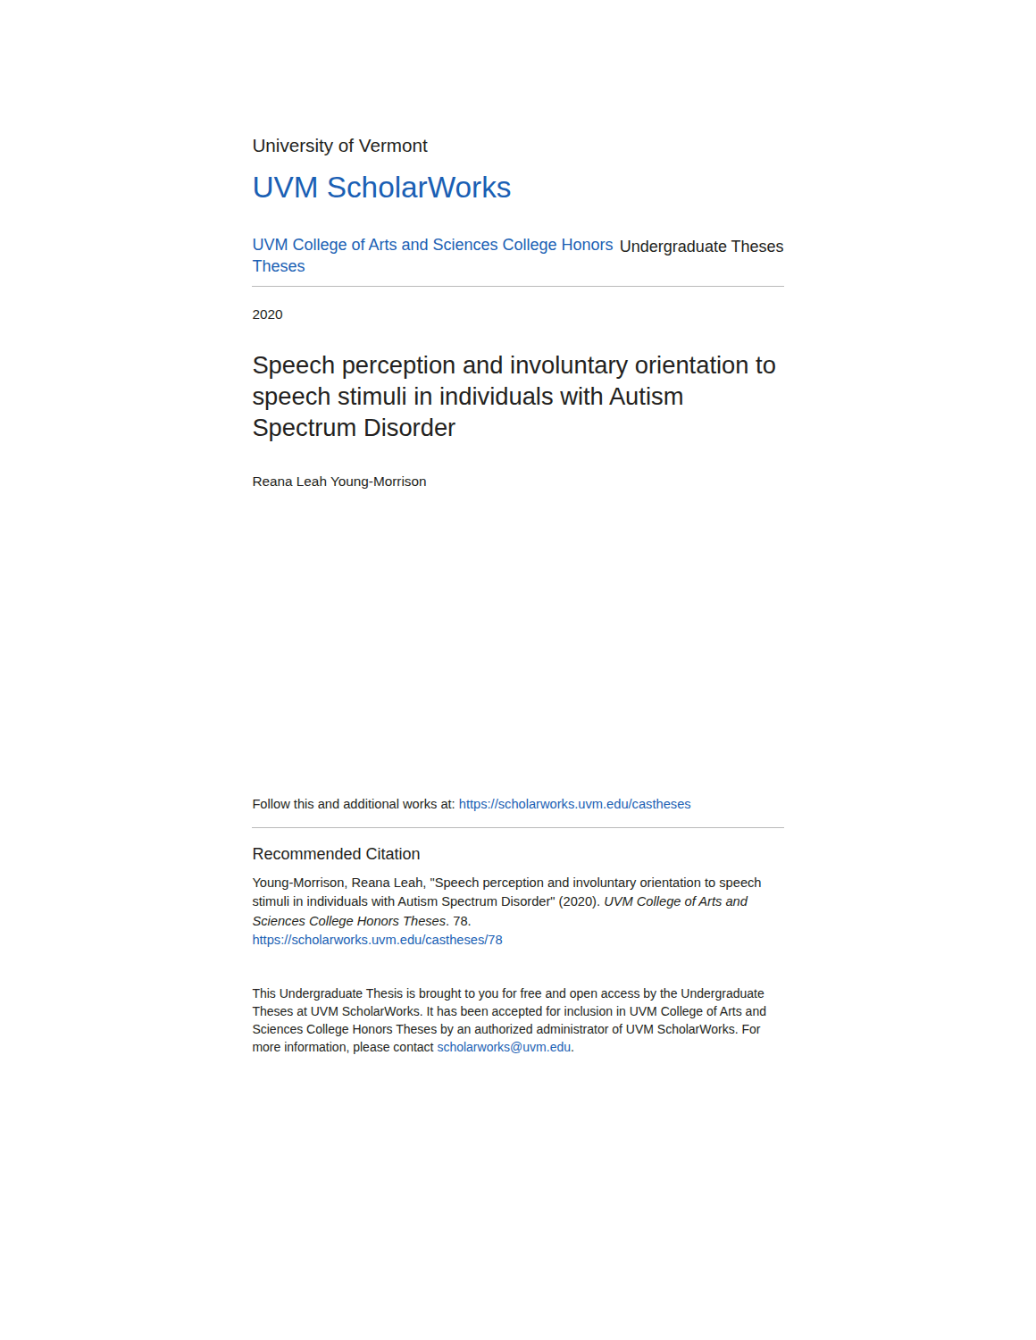University of Vermont
UVM ScholarWorks
UVM College of Arts and Sciences College Honors Theses
Undergraduate Theses
2020
Speech perception and involuntary orientation to speech stimuli in individuals with Autism Spectrum Disorder
Reana Leah Young-Morrison
Follow this and additional works at: https://scholarworks.uvm.edu/castheses
Recommended Citation
Young-Morrison, Reana Leah, "Speech perception and involuntary orientation to speech stimuli in individuals with Autism Spectrum Disorder" (2020). UVM College of Arts and Sciences College Honors Theses. 78.
https://scholarworks.uvm.edu/castheses/78
This Undergraduate Thesis is brought to you for free and open access by the Undergraduate Theses at UVM ScholarWorks. It has been accepted for inclusion in UVM College of Arts and Sciences College Honors Theses by an authorized administrator of UVM ScholarWorks. For more information, please contact scholarworks@uvm.edu.